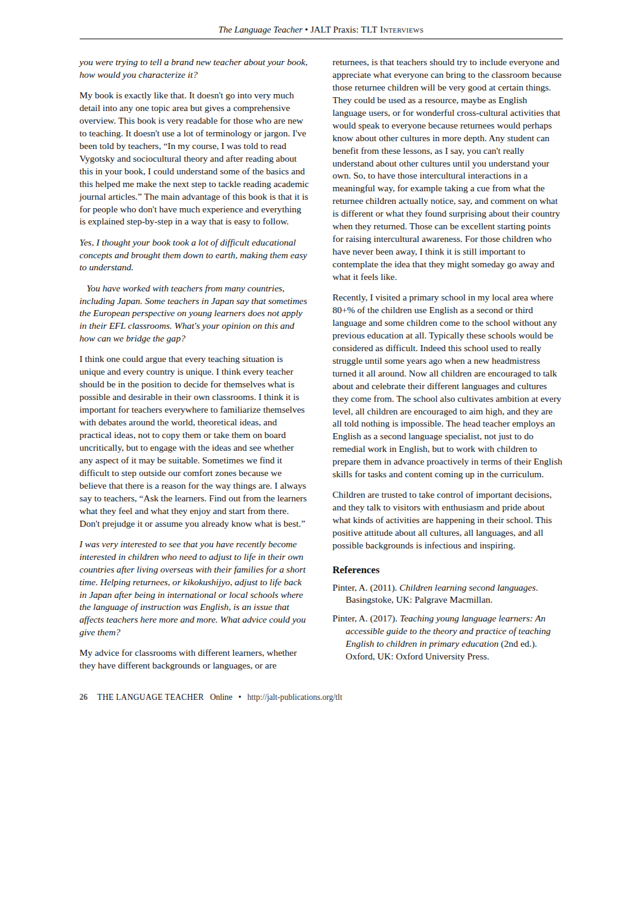The Language Teacher • JALT Praxis: TLT Interviews
you were trying to tell a brand new teacher about your book, how would you characterize it?
My book is exactly like that. It doesn't go into very much detail into any one topic area but gives a comprehensive overview. This book is very readable for those who are new to teaching. It doesn't use a lot of terminology or jargon. I've been told by teachers, “In my course, I was told to read Vygotsky and sociocultural theory and after reading about this in your book, I could understand some of the basics and this helped me make the next step to tackle reading academic journal articles.” The main advantage of this book is that it is for people who don't have much experience and everything is explained step-by-step in a way that is easy to follow.
Yes, I thought your book took a lot of difficult educational concepts and brought them down to earth, making them easy to understand.
You have worked with teachers from many countries, including Japan. Some teachers in Japan say that sometimes the European perspective on young learners does not apply in their EFL classrooms. What's your opinion on this and how can we bridge the gap?
I think one could argue that every teaching situation is unique and every country is unique. I think every teacher should be in the position to decide for themselves what is possible and desirable in their own classrooms. I think it is important for teachers everywhere to familiarize themselves with debates around the world, theoretical ideas, and practical ideas, not to copy them or take them on board uncritically, but to engage with the ideas and see whether any aspect of it may be suitable. Sometimes we find it difficult to step outside our comfort zones because we believe that there is a reason for the way things are. I always say to teachers, “Ask the learners. Find out from the learners what they feel and what they enjoy and start from there. Don't prejudge it or assume you already know what is best.”
I was very interested to see that you have recently become interested in children who need to adjust to life in their own countries after living overseas with their families for a short time. Helping returnees, or kikokushijyo, adjust to life back in Japan after being in international or local schools where the language of instruction was English, is an issue that affects teachers here more and more. What advice could you give them?
My advice for classrooms with different learners, whether they have different backgrounds or languages, or are returnees, is that teachers should try to include everyone and appreciate what everyone can bring to the classroom because those returnee children will be very good at certain things. They could be used as a resource, maybe as English language users, or for wonderful cross-cultural activities that would speak to everyone because returnees would perhaps know about other cultures in more depth. Any student can benefit from these lessons, as I say, you can't really understand about other cultures until you understand your own. So, to have those intercultural interactions in a meaningful way, for example taking a cue from what the returnee children actually notice, say, and comment on what is different or what they found surprising about their country when they returned. Those can be excellent starting points for raising intercultural awareness. For those children who have never been away, I think it is still important to contemplate the idea that they might someday go away and what it feels like.
Recently, I visited a primary school in my local area where 80+% of the children use English as a second or third language and some children come to the school without any previous education at all. Typically these schools would be considered as difficult. Indeed this school used to really struggle until some years ago when a new headmistress turned it all around. Now all children are encouraged to talk about and celebrate their different languages and cultures they come from. The school also cultivates ambition at every level, all children are encouraged to aim high, and they are all told nothing is impossible. The head teacher employs an English as a second language specialist, not just to do remedial work in English, but to work with children to prepare them in advance proactively in terms of their English skills for tasks and content coming up in the curriculum.
Children are trusted to take control of important decisions, and they talk to visitors with enthusiasm and pride about what kinds of activities are happening in their school. This positive attitude about all cultures, all languages, and all possible backgrounds is infectious and inspiring.
References
Pinter, A. (2011). Children learning second languages. Basingstoke, UK: Palgrave Macmillan.
Pinter, A. (2017). Teaching young language learners: An accessible guide to the theory and practice of teaching English to children in primary education (2nd ed.). Oxford, UK: Oxford University Press.
26 THE LANGUAGE TEACHER Online • http://jalt-publications.org/tlt